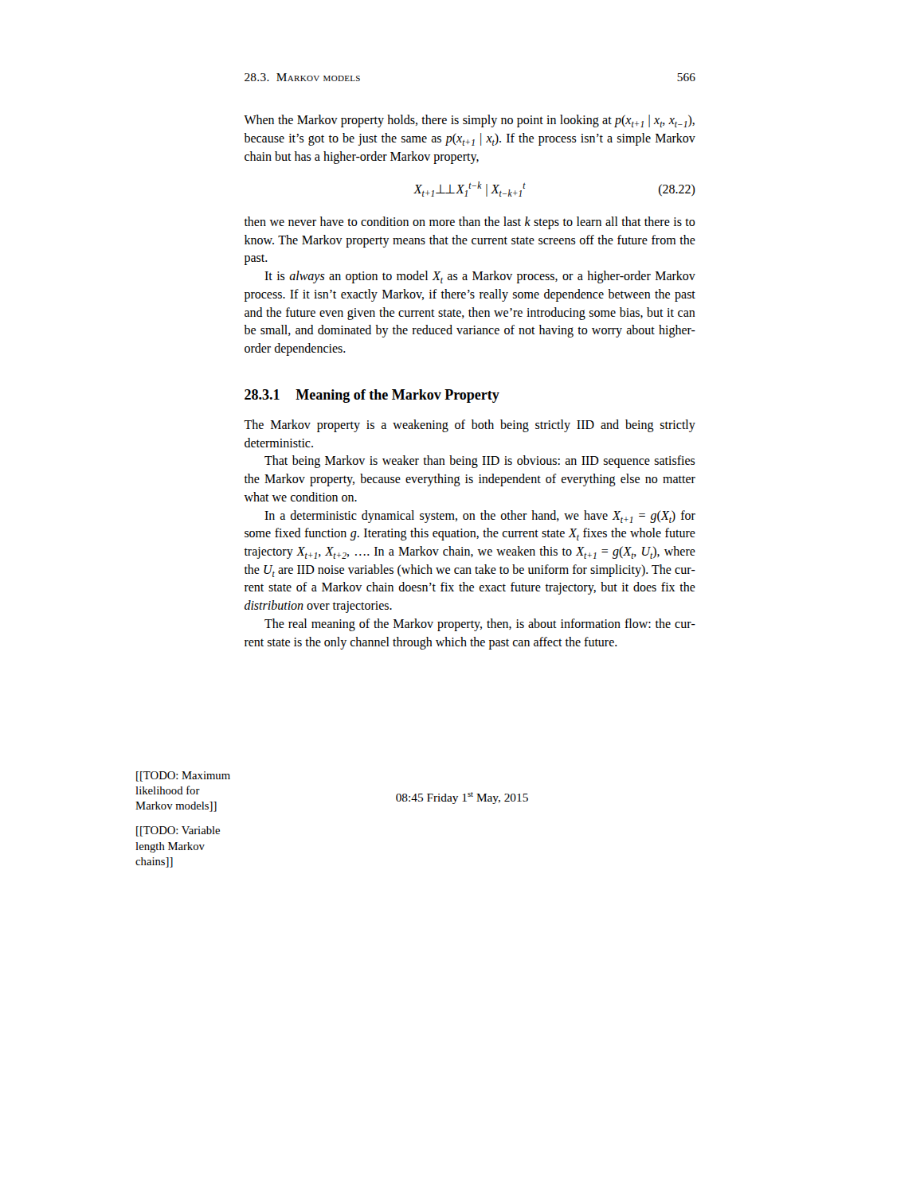28.3. Markov models 566
When the Markov property holds, there is simply no point in looking at p(xt+1 | xt, xt−1), because it’s got to be just the same as p(xt+1 | xt). If the process isn’t a simple Markov chain but has a higher-order Markov property,
Xt+1⊥⊥X1t−k | Xt−k+1t (28.22)
then we never have to condition on more than the last k steps to learn all that there is to know. The Markov property means that the current state screens off the future from the past.
It is always an option to model Xt as a Markov process, or a higher-order Markov process. If it isn’t exactly Markov, if there’s really some dependence between the past and the future even given the current state, then we’re introducing some bias, but it can be small, and dominated by the reduced variance of not having to worry about higher-order dependencies.
28.3.1 Meaning of the Markov Property
The Markov property is a weakening of both being strictly IID and being strictly deterministic.
That being Markov is weaker than being IID is obvious: an IID sequence satisfies the Markov property, because everything is independent of everything else no matter what we condition on.
In a deterministic dynamical system, on the other hand, we have Xt+1 = g(Xt) for some fixed function g. Iterating this equation, the current state Xt fixes the whole future trajectory Xt+1, Xt+2, …. In a Markov chain, we weaken this to Xt+1 = g(Xt, Ut), where the Ut are IID noise variables (which we can take to be uniform for simplicity). The current state of a Markov chain doesn’t fix the exact future trajectory, but it does fix the distribution over trajectories.
The real meaning of the Markov property, then, is about information flow: the current state is the only channel through which the past can affect the future.
[[TODO: Maximum likelihood for Markov models]]
[[TODO: Variable length Markov chains]]
08:45 Friday 1st May, 2015